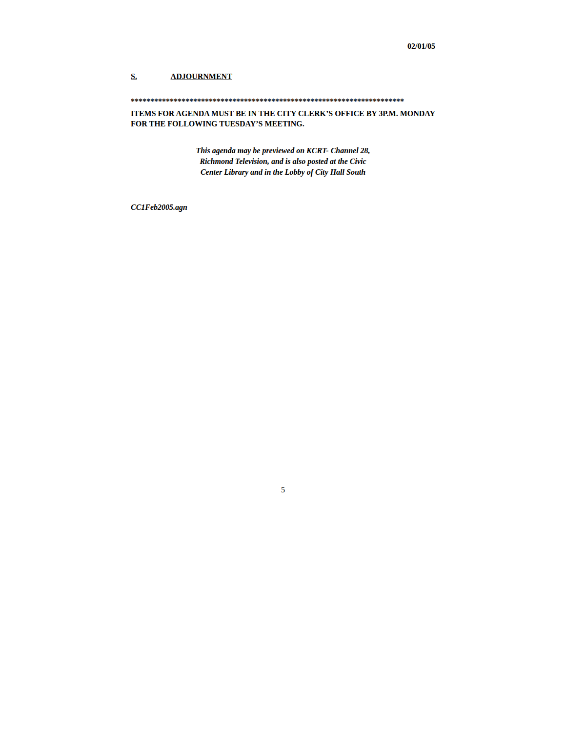02/01/05
S. ADJOURNMENT
**********************************************************************
ITEMS FOR AGENDA MUST BE IN THE CITY CLERK’S OFFICE BY 3P.M. MONDAY FOR THE FOLLOWING TUESDAY’S MEETING.
This agenda may be previewed on KCRT- Channel 28,
Richmond Television, and is also posted at the Civic
Center Library and in the Lobby of City Hall South
CC1Feb2005.agn
5